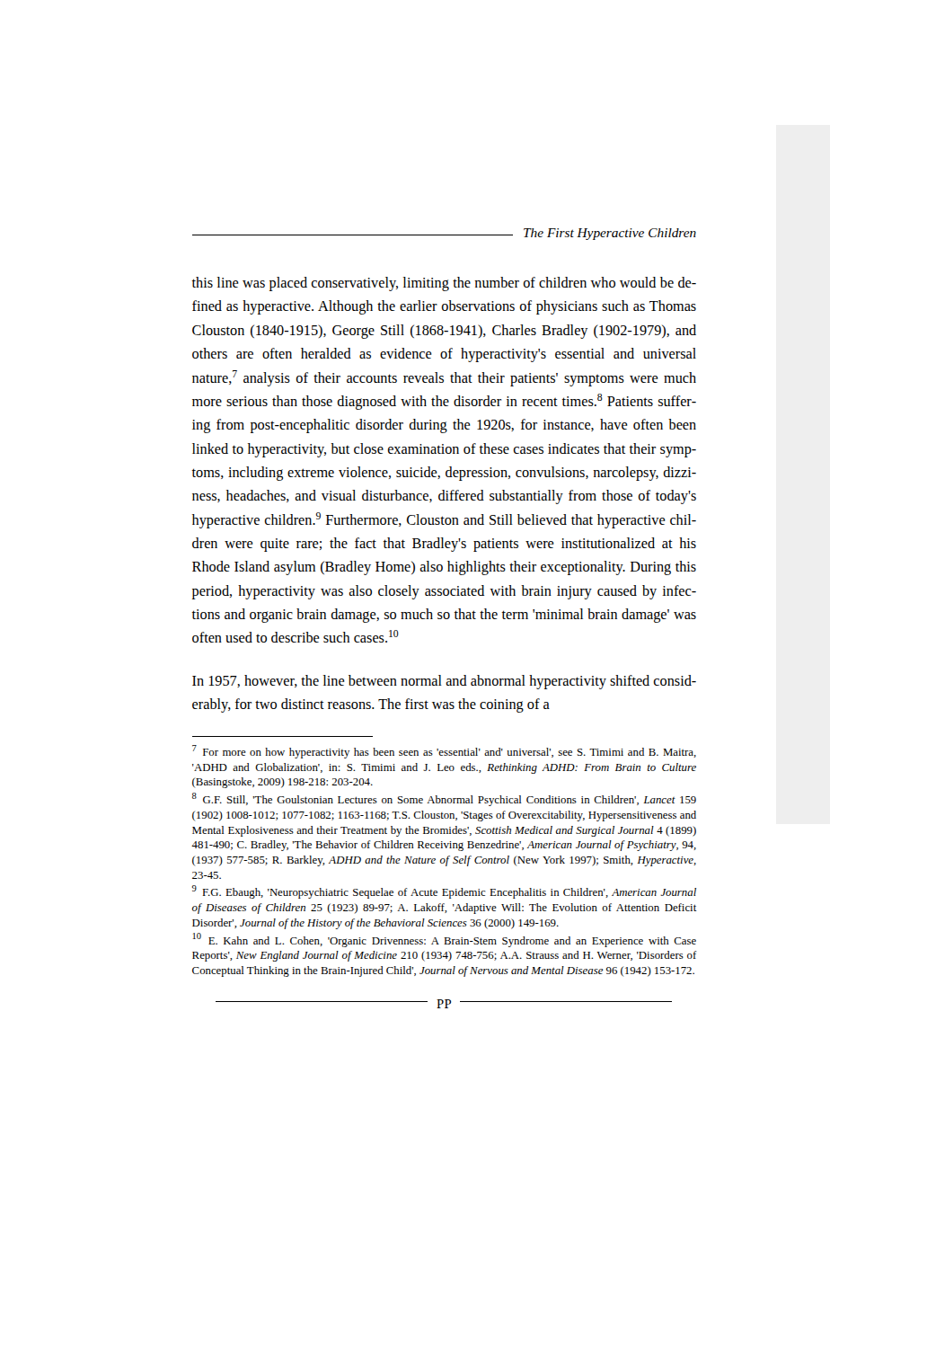The First Hyperactive Children
this line was placed conservatively, limiting the number of children who would be defined as hyperactive. Although the earlier observations of physicians such as Thomas Clouston (1840-1915), George Still (1868-1941), Charles Bradley (1902-1979), and others are often heralded as evidence of hyperactivity's essential and universal nature,7 analysis of their accounts reveals that their patients' symptoms were much more serious than those diagnosed with the disorder in recent times.8 Patients suffering from post-encephalitic disorder during the 1920s, for instance, have often been linked to hyperactivity, but close examination of these cases indicates that their symptoms, including extreme violence, suicide, depression, convulsions, narcolepsy, dizziness, headaches, and visual disturbance, differed substantially from those of today's hyperactive children.9 Furthermore, Clouston and Still believed that hyperactive children were quite rare; the fact that Bradley's patients were institutionalized at his Rhode Island asylum (Bradley Home) also highlights their exceptionality. During this period, hyperactivity was also closely associated with brain injury caused by infections and organic brain damage, so much so that the term 'minimal brain damage' was often used to describe such cases.10
In 1957, however, the line between normal and abnormal hyperactivity shifted considerably, for two distinct reasons. The first was the coining of a
7 For more on how hyperactivity has been seen as 'essential' and' universal', see S. Timimi and B. Maitra, 'ADHD and Globalization', in: S. Timimi and J. Leo eds., Rethinking ADHD: From Brain to Culture (Basingstoke, 2009) 198-218: 203-204.
8 G.F. Still, 'The Goulstonian Lectures on Some Abnormal Psychical Conditions in Children', Lancet 159 (1902) 1008-1012; 1077-1082; 1163-1168; T.S. Clouston, 'Stages of Overexcitability, Hypersensitiveness and Mental Explosiveness and their Treatment by the Bromides', Scottish Medical and Surgical Journal 4 (1899) 481-490; C. Bradley, 'The Behavior of Children Receiving Benzedrine', American Journal of Psychiatry, 94, (1937) 577-585; R. Barkley, ADHD and the Nature of Self Control (New York 1997); Smith, Hyperactive, 23-45.
9 F.G. Ebaugh, 'Neuropsychiatric Sequelae of Acute Epidemic Encephalitis in Children', American Journal of Diseases of Children 25 (1923) 89-97; A. Lakoff, 'Adaptive Will: The Evolution of Attention Deficit Disorder', Journal of the History of the Behavioral Sciences 36 (2000) 149-169.
10 E. Kahn and L. Cohen, 'Organic Drivenness: A Brain-Stem Syndrome and an Experience with Case Reports', New England Journal of Medicine 210 (1934) 748-756; A.A. Strauss and H. Werner, 'Disorders of Conceptual Thinking in the Brain-Injured Child', Journal of Nervous and Mental Disease 96 (1942) 153-172.
PP